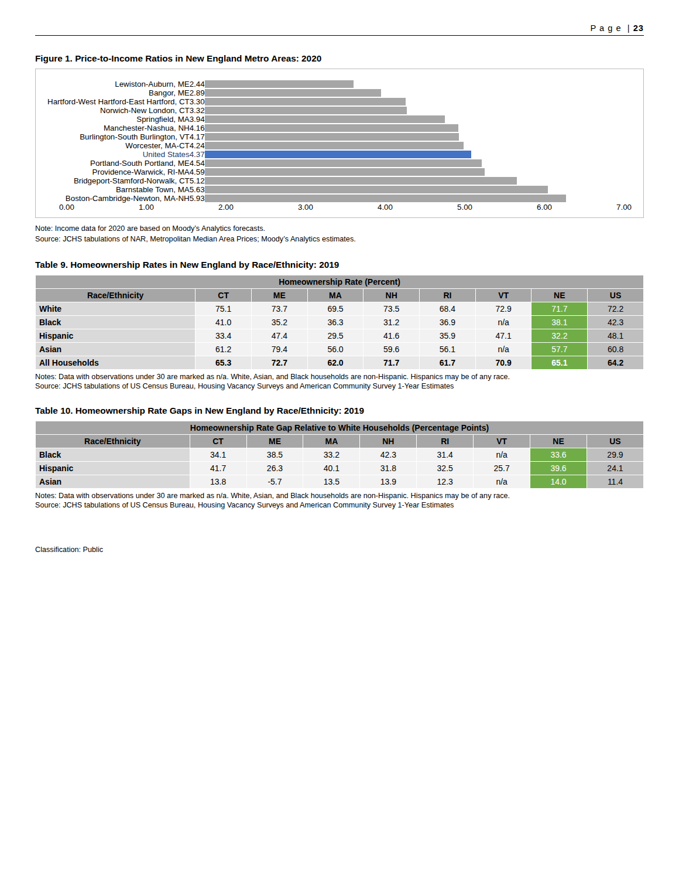P a g e | 23
Figure 1. Price-to-Income Ratios in New England Metro Areas: 2020
| Lewiston-Auburn, ME | 2.44 | |
| Bangor, ME | 2.89 | |
| Hartford-West Hartford-East Hartford, CT | 3.30 | |
| Norwich-New London, CT | 3.32 | |
| Springfield, MA | 3.94 | |
| Manchester-Nashua, NH | 4.16 | |
| Burlington-South Burlington, VT | 4.17 | |
| Worcester, MA-CT | 4.24 | |
| United States | 4.37 | |
| Portland-South Portland, ME | 4.54 | |
| Providence-Warwick, RI-MA | 4.59 | |
| Bridgeport-Stamford-Norwalk, CT | 5.12 | |
| Barnstable Town, MA | 5.63 | |
| Boston-Cambridge-Newton, MA-NH | 5.93 | |
| | | 0.00 1.00 2.00 3.00 4.00 5.00 6.00 7.00 |
Note: Income data for 2020 are based on Moody’s Analytics forecasts.
Source: JCHS tabulations of NAR, Metropolitan Median Area Prices; Moody’s Analytics estimates.
Table 9. Homeownership Rates in New England by Race/Ethnicity: 2019
| Homeownership Rate (Percent) |
| --- |
| Race/Ethnicity | CT | ME | MA | NH | RI | VT | NE | US |
| White | 75.1 | 73.7 | 69.5 | 73.5 | 68.4 | 72.9 | 71.7 | 72.2 |
| Black | 41.0 | 35.2 | 36.3 | 31.2 | 36.9 | n/a | 38.1 | 42.3 |
| Hispanic | 33.4 | 47.4 | 29.5 | 41.6 | 35.9 | 47.1 | 32.2 | 48.1 |
| Asian | 61.2 | 79.4 | 56.0 | 59.6 | 56.1 | n/a | 57.7 | 60.8 |
| All Households | 65.3 | 72.7 | 62.0 | 71.7 | 61.7 | 70.9 | 65.1 | 64.2 |
Notes: Data with observations under 30 are marked as n/a. White, Asian, and Black households are non-Hispanic. Hispanics may be of any race.
Source: JCHS tabulations of US Census Bureau, Housing Vacancy Surveys and American Community Survey 1-Year Estimates
Table 10. Homeownership Rate Gaps in New England by Race/Ethnicity: 2019
| Homeownership Rate Gap Relative to White Households (Percentage Points) |
| --- |
| Race/Ethnicity | CT | ME | MA | NH | RI | VT | NE | US |
| Black | 34.1 | 38.5 | 33.2 | 42.3 | 31.4 | n/a | 33.6 | 29.9 |
| Hispanic | 41.7 | 26.3 | 40.1 | 31.8 | 32.5 | 25.7 | 39.6 | 24.1 |
| Asian | 13.8 | -5.7 | 13.5 | 13.9 | 12.3 | n/a | 14.0 | 11.4 |
Notes: Data with observations under 30 are marked as n/a. White, Asian, and Black households are non-Hispanic. Hispanics may be of any race.
Source: JCHS tabulations of US Census Bureau, Housing Vacancy Surveys and American Community Survey 1-Year Estimates
Classification: Public